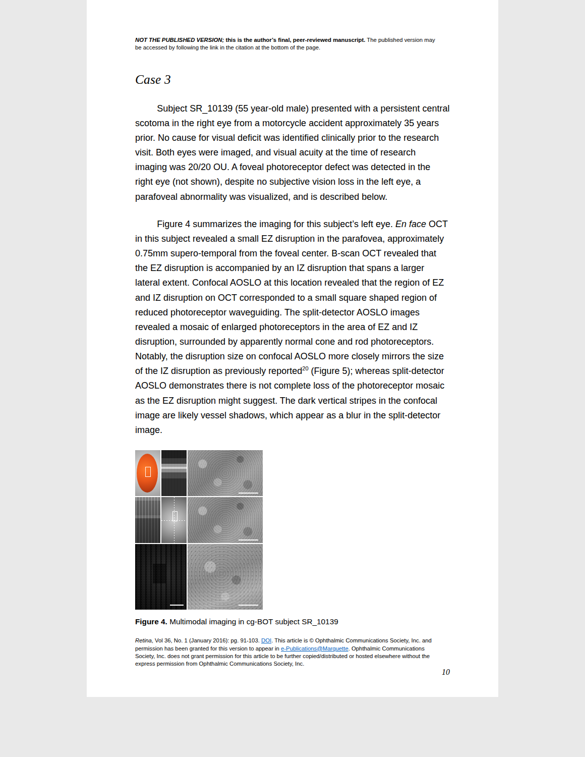NOT THE PUBLISHED VERSION; this is the author’s final, peer-reviewed manuscript. The published version may be accessed by following the link in the citation at the bottom of the page.
Case 3
Subject SR_10139 (55 year-old male) presented with a persistent central scotoma in the right eye from a motorcycle accident approximately 35 years prior. No cause for visual deficit was identified clinically prior to the research visit. Both eyes were imaged, and visual acuity at the time of research imaging was 20/20 OU. A foveal photoreceptor defect was detected in the right eye (not shown), despite no subjective vision loss in the left eye, a parafoveal abnormality was visualized, and is described below.
Figure 4 summarizes the imaging for this subject’s left eye. En face OCT in this subject revealed a small EZ disruption in the parafovea, approximately 0.75mm supero-temporal from the foveal center. B-scan OCT revealed that the EZ disruption is accompanied by an IZ disruption that spans a larger lateral extent. Confocal AOSLO at this location revealed that the region of EZ and IZ disruption on OCT corresponded to a small square shaped region of reduced photoreceptor waveguiding. The split-detector AOSLO images revealed a mosaic of enlarged photoreceptors in the area of EZ and IZ disruption, surrounded by apparently normal cone and rod photoreceptors. Notably, the disruption size on confocal AOSLO more closely mirrors the size of the IZ disruption as previously reported20 (Figure 5); whereas split-detector AOSLO demonstrates there is not complete loss of the photoreceptor mosaic as the EZ disruption might suggest. The dark vertical stripes in the confocal image are likely vessel shadows, which appear as a blur in the split-detector image.
Figure 4. Multimodal imaging in cg-BOT subject SR_10139
Retina, Vol 36, No. 1 (January 2016): pg. 91-103. DOI. This article is © Ophthalmic Communications Society, Inc. and permission has been granted for this version to appear in e-Publications@Marquette. Ophthalmic Communications Society, Inc. does not grant permission for this article to be further copied/distributed or hosted elsewhere without the express permission from Ophthalmic Communications Society, Inc.
10